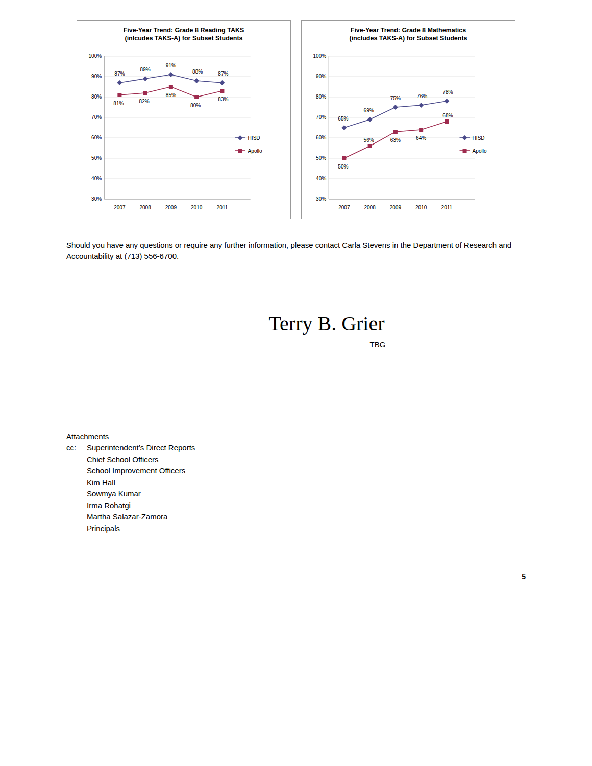Five-Year Trend: Grade 8 Reading TAKS
(inlcudes TAKS-A) for Subset Students
100% 90% 80% 70% 60% 50% 40% 30% 2007 2008 2009 2010 2011 87% 89% 91% 88% 87% 81% 82% 85% 80% 83% HISD Apollo
Five-Year Trend: Grade 8 Mathematics
(includes TAKS-A) for Subset Students
100% 90% 80% 70% 60% 50% 40% 30% 2007 2008 2009 2010 2011 65% 69% 75% 76% 78% 50% 56% 63% 64% 68% HISD Apollo
Should you have any questions or require any further information, please contact Carla Stevens in the Department of Research and Accountability at (713) 556-6700.
Terry B. Grier
TBG
Attachments
cc:
Superintendent’s Direct Reports
Chief School Officers
School Improvement Officers
Kim Hall
Sowmya Kumar
Irma Rohatgi
Martha Salazar-Zamora
Principals
5